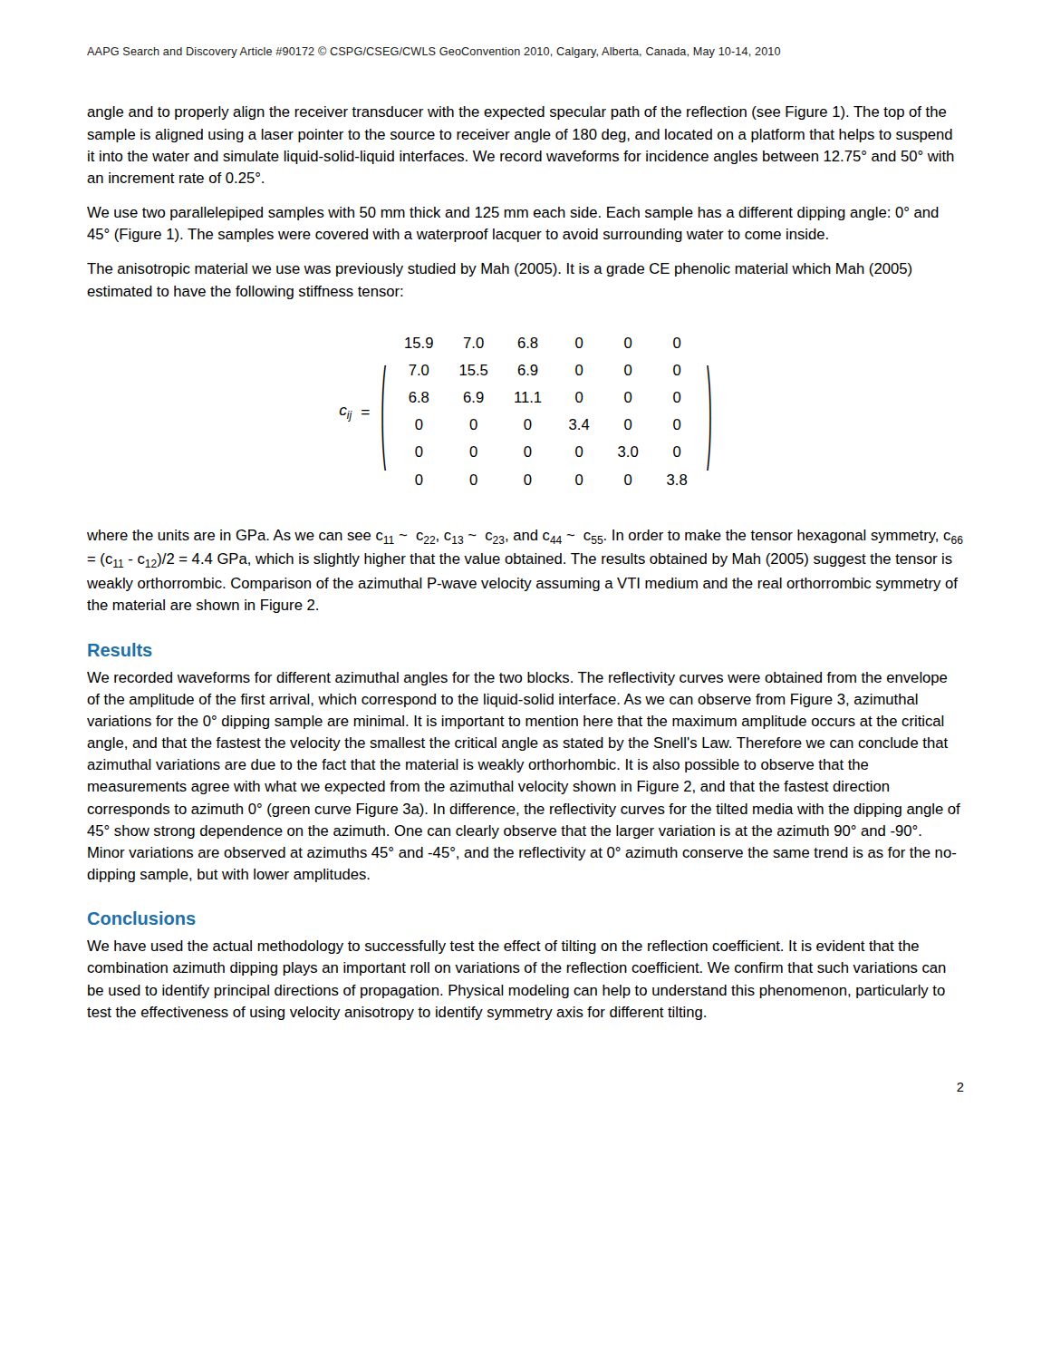AAPG Search and Discovery Article #90172 © CSPG/CSEG/CWLS GeoConvention 2010, Calgary, Alberta, Canada, May 10-14, 2010
angle and to properly align the receiver transducer with the expected specular path of the reflection (see Figure 1). The top of the sample is aligned using a laser pointer to the source to receiver angle of 180 deg, and located on a platform that helps to suspend it into the water and simulate liquid-solid-liquid interfaces. We record waveforms for incidence angles between 12.75° and 50° with an increment rate of 0.25°.
We use two parallelepiped samples with 50 mm thick and 125 mm each side. Each sample has a different dipping angle: 0° and 45° (Figure 1). The samples were covered with a waterproof lacquer to avoid surrounding water to come inside.
The anisotropic material we use was previously studied by Mah (2005). It is a grade CE phenolic material which Mah (2005) estimated to have the following stiffness tensor:
cij = (
| 15.9 | 7.0 | 6.8 | 0 | 0 | 0 |
| 7.0 | 15.5 | 6.9 | 0 | 0 | 0 |
| 6.8 | 6.9 | 11.1 | 0 | 0 | 0 |
| 0 | 0 | 0 | 3.4 | 0 | 0 |
| 0 | 0 | 0 | 0 | 3.0 | 0 |
| 0 | 0 | 0 | 0 | 0 | 3.8 |
)
where the units are in GPa. As we can see c11 ~ c22, c13 ~ c23, and c44 ~ c55. In order to make the tensor hexagonal symmetry, c66 = (c11 - c12)/2 = 4.4 GPa, which is slightly higher that the value obtained. The results obtained by Mah (2005) suggest the tensor is weakly orthorrombic. Comparison of the azimuthal P-wave velocity assuming a VTI medium and the real orthorrombic symmetry of the material are shown in Figure 2.
Results
We recorded waveforms for different azimuthal angles for the two blocks. The reflectivity curves were obtained from the envelope of the amplitude of the first arrival, which correspond to the liquid-solid interface. As we can observe from Figure 3, azimuthal variations for the 0° dipping sample are minimal. It is important to mention here that the maximum amplitude occurs at the critical angle, and that the fastest the velocity the smallest the critical angle as stated by the Snell's Law. Therefore we can conclude that azimuthal variations are due to the fact that the material is weakly orthorhombic. It is also possible to observe that the measurements agree with what we expected from the azimuthal velocity shown in Figure 2, and that the fastest direction corresponds to azimuth 0° (green curve Figure 3a). In difference, the reflectivity curves for the tilted media with the dipping angle of 45° show strong dependence on the azimuth. One can clearly observe that the larger variation is at the azimuth 90° and -90°. Minor variations are observed at azimuths 45° and -45°, and the reflectivity at 0° azimuth conserve the same trend is as for the no-dipping sample, but with lower amplitudes.
Conclusions
We have used the actual methodology to successfully test the effect of tilting on the reflection coefficient. It is evident that the combination azimuth dipping plays an important roll on variations of the reflection coefficient. We confirm that such variations can be used to identify principal directions of propagation. Physical modeling can help to understand this phenomenon, particularly to test the effectiveness of using velocity anisotropy to identify symmetry axis for different tilting.
2